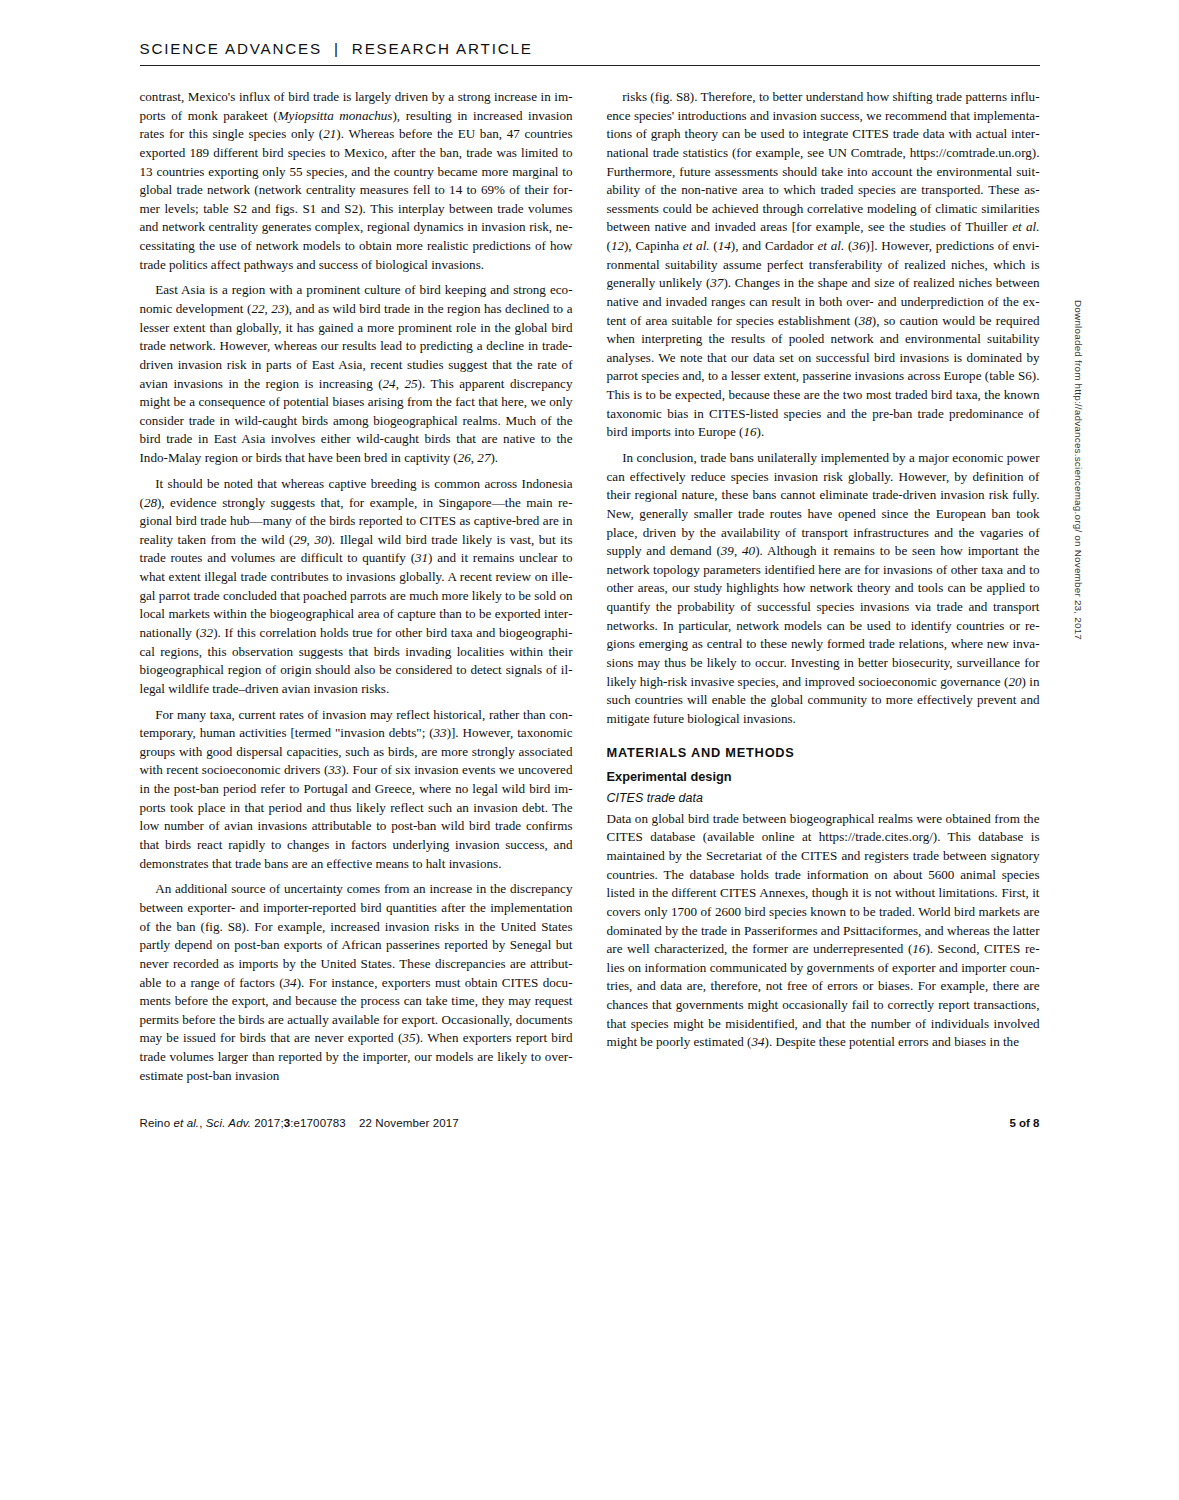Science Advances | Research Article
Downloaded from http://advances.sciencemag.org/ on November 23, 2017
contrast, Mexico's influx of bird trade is largely driven by a strong increase in imports of monk parakeet (Myiopsitta monachus), resulting in increased invasion rates for this single species only (21). Whereas before the EU ban, 47 countries exported 189 different bird species to Mexico, after the ban, trade was limited to 13 countries exporting only 55 species, and the country became more marginal to global trade network (network centrality measures fell to 14 to 69% of their former levels; table S2 and figs. S1 and S2). This interplay between trade volumes and network centrality generates complex, regional dynamics in invasion risk, necessitating the use of network models to obtain more realistic predictions of how trade politics affect pathways and success of biological invasions.
East Asia is a region with a prominent culture of bird keeping and strong economic development (22, 23), and as wild bird trade in the region has declined to a lesser extent than globally, it has gained a more prominent role in the global bird trade network. However, whereas our results lead to predicting a decline in trade-driven invasion risk in parts of East Asia, recent studies suggest that the rate of avian invasions in the region is increasing (24, 25). This apparent discrepancy might be a consequence of potential biases arising from the fact that here, we only consider trade in wild-caught birds among biogeographical realms. Much of the bird trade in East Asia involves either wild-caught birds that are native to the Indo-Malay region or birds that have been bred in captivity (26, 27).
It should be noted that whereas captive breeding is common across Indonesia (28), evidence strongly suggests that, for example, in Singapore—the main regional bird trade hub—many of the birds reported to CITES as captive-bred are in reality taken from the wild (29, 30). Illegal wild bird trade likely is vast, but its trade routes and volumes are difficult to quantify (31) and it remains unclear to what extent illegal trade contributes to invasions globally. A recent review on illegal parrot trade concluded that poached parrots are much more likely to be sold on local markets within the biogeographical area of capture than to be exported internationally (32). If this correlation holds true for other bird taxa and biogeographical regions, this observation suggests that birds invading localities within their biogeographical region of origin should also be considered to detect signals of illegal wildlife trade–driven avian invasion risks.
For many taxa, current rates of invasion may reflect historical, rather than contemporary, human activities [termed "invasion debts"; (33)]. However, taxonomic groups with good dispersal capacities, such as birds, are more strongly associated with recent socioeconomic drivers (33). Four of six invasion events we uncovered in the post-ban period refer to Portugal and Greece, where no legal wild bird imports took place in that period and thus likely reflect such an invasion debt. The low number of avian invasions attributable to post-ban wild bird trade confirms that birds react rapidly to changes in factors underlying invasion success, and demonstrates that trade bans are an effective means to halt invasions.
An additional source of uncertainty comes from an increase in the discrepancy between exporter- and importer-reported bird quantities after the implementation of the ban (fig. S8). For example, increased invasion risks in the United States partly depend on post-ban exports of African passerines reported by Senegal but never recorded as imports by the United States. These discrepancies are attributable to a range of factors (34). For instance, exporters must obtain CITES documents before the export, and because the process can take time, they may request permits before the birds are actually available for export. Occasionally, documents may be issued for birds that are never exported (35). When exporters report bird trade volumes larger than reported by the importer, our models are likely to overestimate post-ban invasion
risks (fig. S8). Therefore, to better understand how shifting trade patterns influence species' introductions and invasion success, we recommend that implementations of graph theory can be used to integrate CITES trade data with actual international trade statistics (for example, see UN Comtrade, https://comtrade.un.org). Furthermore, future assessments should take into account the environmental suitability of the non-native area to which traded species are transported. These assessments could be achieved through correlative modeling of climatic similarities between native and invaded areas [for example, see the studies of Thuiller et al. (12), Capinha et al. (14), and Cardador et al. (36)]. However, predictions of environmental suitability assume perfect transferability of realized niches, which is generally unlikely (37). Changes in the shape and size of realized niches between native and invaded ranges can result in both over- and underprediction of the extent of area suitable for species establishment (38), so caution would be required when interpreting the results of pooled network and environmental suitability analyses. We note that our data set on successful bird invasions is dominated by parrot species and, to a lesser extent, passerine invasions across Europe (table S6). This is to be expected, because these are the two most traded bird taxa, the known taxonomic bias in CITES-listed species and the pre-ban trade predominance of bird imports into Europe (16).
In conclusion, trade bans unilaterally implemented by a major economic power can effectively reduce species invasion risk globally. However, by definition of their regional nature, these bans cannot eliminate trade-driven invasion risk fully. New, generally smaller trade routes have opened since the European ban took place, driven by the availability of transport infrastructures and the vagaries of supply and demand (39, 40). Although it remains to be seen how important the network topology parameters identified here are for invasions of other taxa and to other areas, our study highlights how network theory and tools can be applied to quantify the probability of successful species invasions via trade and transport networks. In particular, network models can be used to identify countries or regions emerging as central to these newly formed trade relations, where new invasions may thus be likely to occur. Investing in better biosecurity, surveillance for likely high-risk invasive species, and improved socioeconomic governance (20) in such countries will enable the global community to more effectively prevent and mitigate future biological invasions.
Materials and Methods
Experimental design
CITES trade data
Data on global bird trade between biogeographical realms were obtained from the CITES database (available online at https://trade.cites.org/). This database is maintained by the Secretariat of the CITES and registers trade between signatory countries. The database holds trade information on about 5600 animal species listed in the different CITES Annexes, though it is not without limitations. First, it covers only 1700 of 2600 bird species known to be traded. World bird markets are dominated by the trade in Passeriformes and Psittaciformes, and whereas the latter are well characterized, the former are underrepresented (16). Second, CITES relies on information communicated by governments of exporter and importer countries, and data are, therefore, not free of errors or biases. For example, there are chances that governments might occasionally fail to correctly report transactions, that species might be misidentified, and that the number of individuals involved might be poorly estimated (34). Despite these potential errors and biases in the
Reino et al., Sci. Adv. 2017;3:e1700783 22 November 2017 5 of 8